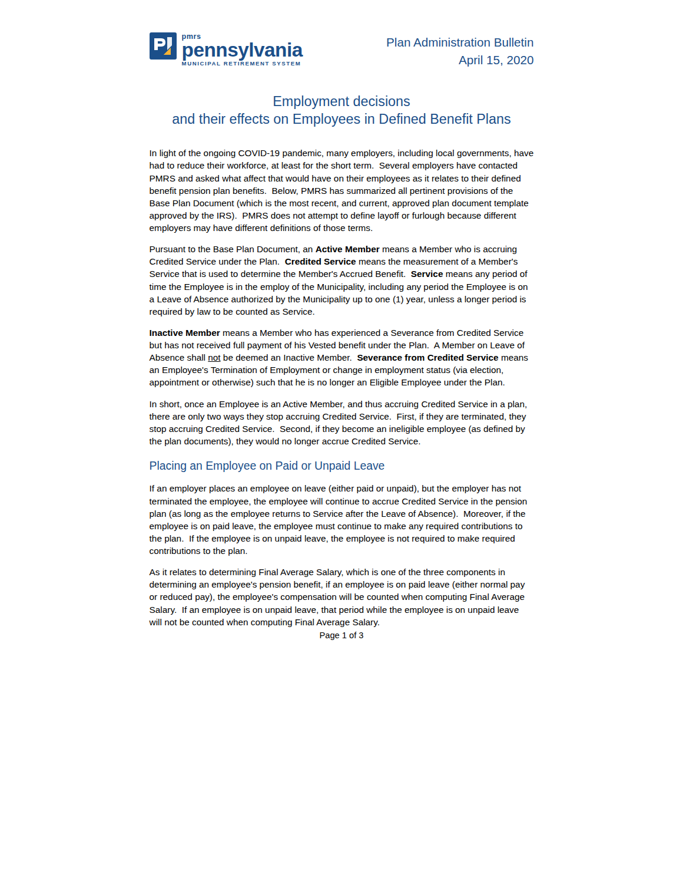pmrs
pennsylvania
MUNICIPAL RETIREMENT SYSTEM
Plan Administration Bulletin
April 15, 2020
Employment decisions
and their effects on Employees in Defined Benefit Plans
In light of the ongoing COVID-19 pandemic, many employers, including local governments, have had to reduce their workforce, at least for the short term. Several employers have contacted PMRS and asked what affect that would have on their employees as it relates to their defined benefit pension plan benefits. Below, PMRS has summarized all pertinent provisions of the Base Plan Document (which is the most recent, and current, approved plan document template approved by the IRS). PMRS does not attempt to define layoff or furlough because different employers may have different definitions of those terms.
Pursuant to the Base Plan Document, an Active Member means a Member who is accruing Credited Service under the Plan. Credited Service means the measurement of a Member's Service that is used to determine the Member's Accrued Benefit. Service means any period of time the Employee is in the employ of the Municipality, including any period the Employee is on a Leave of Absence authorized by the Municipality up to one (1) year, unless a longer period is required by law to be counted as Service.
Inactive Member means a Member who has experienced a Severance from Credited Service but has not received full payment of his Vested benefit under the Plan. A Member on Leave of Absence shall not be deemed an Inactive Member. Severance from Credited Service means an Employee's Termination of Employment or change in employment status (via election, appointment or otherwise) such that he is no longer an Eligible Employee under the Plan.
In short, once an Employee is an Active Member, and thus accruing Credited Service in a plan, there are only two ways they stop accruing Credited Service. First, if they are terminated, they stop accruing Credited Service. Second, if they become an ineligible employee (as defined by the plan documents), they would no longer accrue Credited Service.
Placing an Employee on Paid or Unpaid Leave
If an employer places an employee on leave (either paid or unpaid), but the employer has not terminated the employee, the employee will continue to accrue Credited Service in the pension plan (as long as the employee returns to Service after the Leave of Absence). Moreover, if the employee is on paid leave, the employee must continue to make any required contributions to the plan. If the employee is on unpaid leave, the employee is not required to make required contributions to the plan.
As it relates to determining Final Average Salary, which is one of the three components in determining an employee's pension benefit, if an employee is on paid leave (either normal pay or reduced pay), the employee's compensation will be counted when computing Final Average Salary. If an employee is on unpaid leave, that period while the employee is on unpaid leave will not be counted when computing Final Average Salary.
Page 1 of 3